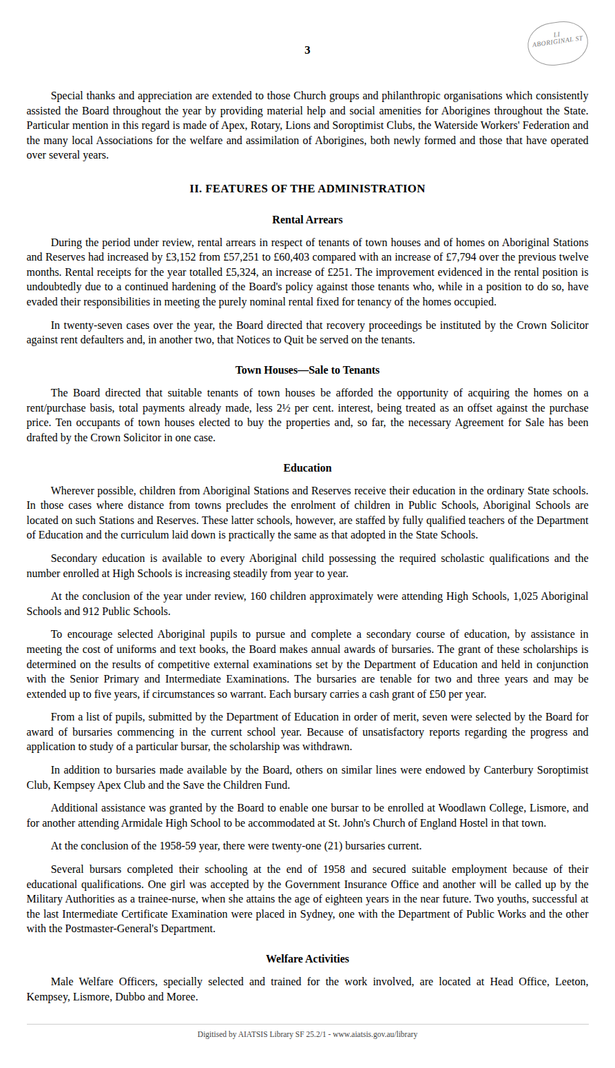LI ABORIGINAL ST
3
Special thanks and appreciation are extended to those Church groups and philanthropic organisations which consistently assisted the Board throughout the year by providing material help and social amenities for Aborigines throughout the State. Particular mention in this regard is made of Apex, Rotary, Lions and Soroptimist Clubs, the Waterside Workers' Federation and the many local Associations for the welfare and assimilation of Aborigines, both newly formed and those that have operated over several years.
II. FEATURES OF THE ADMINISTRATION
Rental Arrears
During the period under review, rental arrears in respect of tenants of town houses and of homes on Aboriginal Stations and Reserves had increased by £3,152 from £57,251 to £60,403 compared with an increase of £7,794 over the previous twelve months. Rental receipts for the year totalled £5,324, an increase of £251. The improvement evidenced in the rental position is undoubtedly due to a continued hardening of the Board's policy against those tenants who, while in a position to do so, have evaded their responsibilities in meeting the purely nominal rental fixed for tenancy of the homes occupied.
In twenty-seven cases over the year, the Board directed that recovery proceedings be instituted by the Crown Solicitor against rent defaulters and, in another two, that Notices to Quit be served on the tenants.
Town Houses—Sale to Tenants
The Board directed that suitable tenants of town houses be afforded the opportunity of acquiring the homes on a rent/purchase basis, total payments already made, less 2½ per cent. interest, being treated as an offset against the purchase price. Ten occupants of town houses elected to buy the properties and, so far, the necessary Agreement for Sale has been drafted by the Crown Solicitor in one case.
Education
Wherever possible, children from Aboriginal Stations and Reserves receive their education in the ordinary State schools. In those cases where distance from towns precludes the enrolment of children in Public Schools, Aboriginal Schools are located on such Stations and Reserves. These latter schools, however, are staffed by fully qualified teachers of the Department of Education and the curriculum laid down is practically the same as that adopted in the State Schools.
Secondary education is available to every Aboriginal child possessing the required scholastic qualifications and the number enrolled at High Schools is increasing steadily from year to year.
At the conclusion of the year under review, 160 children approximately were attending High Schools, 1,025 Aboriginal Schools and 912 Public Schools.
To encourage selected Aboriginal pupils to pursue and complete a secondary course of education, by assistance in meeting the cost of uniforms and text books, the Board makes annual awards of bursaries. The grant of these scholarships is determined on the results of competitive external examinations set by the Department of Education and held in conjunction with the Senior Primary and Intermediate Examinations. The bursaries are tenable for two and three years and may be extended up to five years, if circumstances so warrant. Each bursary carries a cash grant of £50 per year.
From a list of pupils, submitted by the Department of Education in order of merit, seven were selected by the Board for award of bursaries commencing in the current school year. Because of unsatisfactory reports regarding the progress and application to study of a particular bursar, the scholarship was withdrawn.
In addition to bursaries made available by the Board, others on similar lines were endowed by Canterbury Soroptimist Club, Kempsey Apex Club and the Save the Children Fund.
Additional assistance was granted by the Board to enable one bursar to be enrolled at Woodlawn College, Lismore, and for another attending Armidale High School to be accommodated at St. John's Church of England Hostel in that town.
At the conclusion of the 1958-59 year, there were twenty-one (21) bursaries current.
Several bursars completed their schooling at the end of 1958 and secured suitable employment because of their educational qualifications. One girl was accepted by the Government Insurance Office and another will be called up by the Military Authorities as a trainee-nurse, when she attains the age of eighteen years in the near future. Two youths, successful at the last Intermediate Certificate Examination were placed in Sydney, one with the Department of Public Works and the other with the Postmaster-General's Department.
Welfare Activities
Male Welfare Officers, specially selected and trained for the work involved, are located at Head Office, Leeton, Kempsey, Lismore, Dubbo and Moree.
Digitised by AIATSIS Library SF 25.2/1 - www.aiatsis.gov.au/library